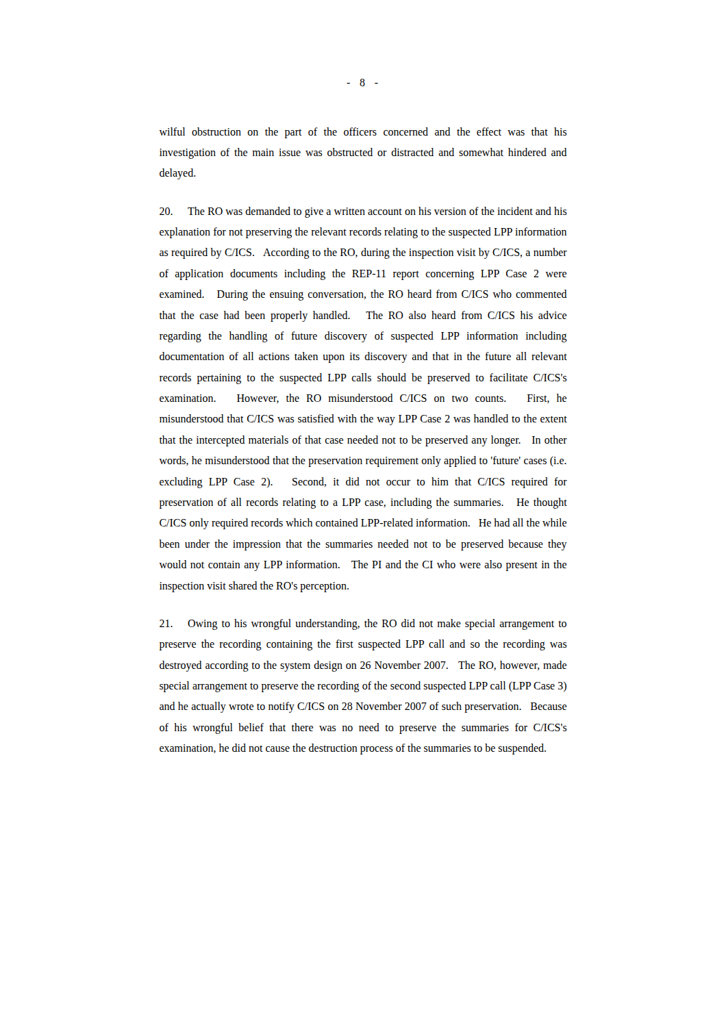- 8 -
wilful obstruction on the part of the officers concerned and the effect was that his investigation of the main issue was obstructed or distracted and somewhat hindered and delayed.
20. The RO was demanded to give a written account on his version of the incident and his explanation for not preserving the relevant records relating to the suspected LPP information as required by C/ICS. According to the RO, during the inspection visit by C/ICS, a number of application documents including the REP-11 report concerning LPP Case 2 were examined. During the ensuing conversation, the RO heard from C/ICS who commented that the case had been properly handled. The RO also heard from C/ICS his advice regarding the handling of future discovery of suspected LPP information including documentation of all actions taken upon its discovery and that in the future all relevant records pertaining to the suspected LPP calls should be preserved to facilitate C/ICS's examination. However, the RO misunderstood C/ICS on two counts. First, he misunderstood that C/ICS was satisfied with the way LPP Case 2 was handled to the extent that the intercepted materials of that case needed not to be preserved any longer. In other words, he misunderstood that the preservation requirement only applied to 'future' cases (i.e. excluding LPP Case 2). Second, it did not occur to him that C/ICS required for preservation of all records relating to a LPP case, including the summaries. He thought C/ICS only required records which contained LPP-related information. He had all the while been under the impression that the summaries needed not to be preserved because they would not contain any LPP information. The PI and the CI who were also present in the inspection visit shared the RO's perception.
21. Owing to his wrongful understanding, the RO did not make special arrangement to preserve the recording containing the first suspected LPP call and so the recording was destroyed according to the system design on 26 November 2007. The RO, however, made special arrangement to preserve the recording of the second suspected LPP call (LPP Case 3) and he actually wrote to notify C/ICS on 28 November 2007 of such preservation. Because of his wrongful belief that there was no need to preserve the summaries for C/ICS's examination, he did not cause the destruction process of the summaries to be suspended.